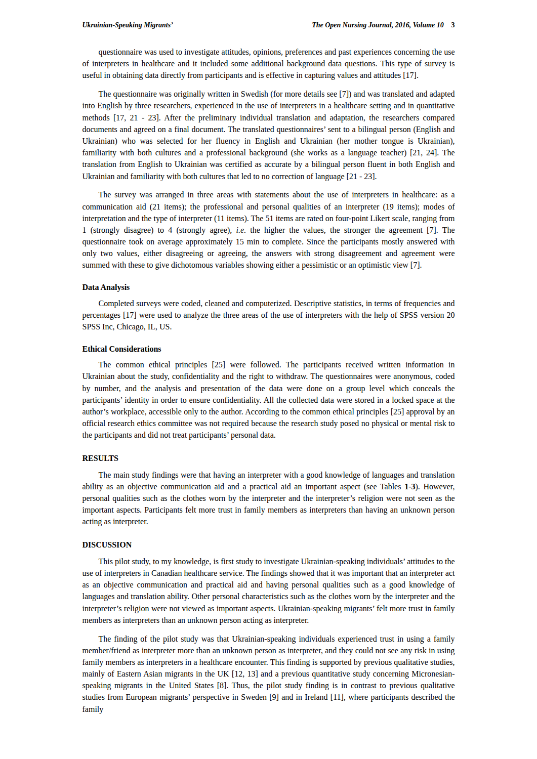Ukrainian-Speaking Migrants’
The Open Nursing Journal, 2016, Volume 10 3
questionnaire was used to investigate attitudes, opinions, preferences and past experiences concerning the use of interpreters in healthcare and it included some additional background data questions. This type of survey is useful in obtaining data directly from participants and is effective in capturing values and attitudes [17].
The questionnaire was originally written in Swedish (for more details see [7]) and was translated and adapted into English by three researchers, experienced in the use of interpreters in a healthcare setting and in quantitative methods [17, 21 - 23]. After the preliminary individual translation and adaptation, the researchers compared documents and agreed on a final document. The translated questionnaires’ sent to a bilingual person (English and Ukrainian) who was selected for her fluency in English and Ukrainian (her mother tongue is Ukrainian), familiarity with both cultures and a professional background (she works as a language teacher) [21, 24]. The translation from English to Ukrainian was certified as accurate by a bilingual person fluent in both English and Ukrainian and familiarity with both cultures that led to no correction of language [21 - 23].
The survey was arranged in three areas with statements about the use of interpreters in healthcare: as a communication aid (21 items); the professional and personal qualities of an interpreter (19 items); modes of interpretation and the type of interpreter (11 items). The 51 items are rated on four-point Likert scale, ranging from 1 (strongly disagree) to 4 (strongly agree), i.e. the higher the values, the stronger the agreement [7]. The questionnaire took on average approximately 15 min to complete. Since the participants mostly answered with only two values, either disagreeing or agreeing, the answers with strong disagreement and agreement were summed with these to give dichotomous variables showing either a pessimistic or an optimistic view [7].
Data Analysis
Completed surveys were coded, cleaned and computerized. Descriptive statistics, in terms of frequencies and percentages [17] were used to analyze the three areas of the use of interpreters with the help of SPSS version 20 SPSS Inc, Chicago, IL, US.
Ethical Considerations
The common ethical principles [25] were followed. The participants received written information in Ukrainian about the study, confidentiality and the right to withdraw. The questionnaires were anonymous, coded by number, and the analysis and presentation of the data were done on a group level which conceals the participants’ identity in order to ensure confidentiality. All the collected data were stored in a locked space at the author’s workplace, accessible only to the author. According to the common ethical principles [25] approval by an official research ethics committee was not required because the research study posed no physical or mental risk to the participants and did not treat participants’ personal data.
RESULTS
The main study findings were that having an interpreter with a good knowledge of languages and translation ability as an objective communication aid and a practical aid an important aspect (see Tables 1-3). However, personal qualities such as the clothes worn by the interpreter and the interpreter’s religion were not seen as the important aspects. Participants felt more trust in family members as interpreters than having an unknown person acting as interpreter.
DISCUSSION
This pilot study, to my knowledge, is first study to investigate Ukrainian-speaking individuals’ attitudes to the use of interpreters in Canadian healthcare service. The findings showed that it was important that an interpreter act as an objective communication and practical aid and having personal qualities such as a good knowledge of languages and translation ability. Other personal characteristics such as the clothes worn by the interpreter and the interpreter’s religion were not viewed as important aspects. Ukrainian-speaking migrants’ felt more trust in family members as interpreters than an unknown person acting as interpreter.
The finding of the pilot study was that Ukrainian-speaking individuals experienced trust in using a family member/friend as interpreter more than an unknown person as interpreter, and they could not see any risk in using family members as interpreters in a healthcare encounter. This finding is supported by previous qualitative studies, mainly of Eastern Asian migrants in the UK [12, 13] and a previous quantitative study concerning Micronesian-speaking migrants in the United States [8]. Thus, the pilot study finding is in contrast to previous qualitative studies from European migrants’ perspective in Sweden [9] and in Ireland [11], where participants described the family